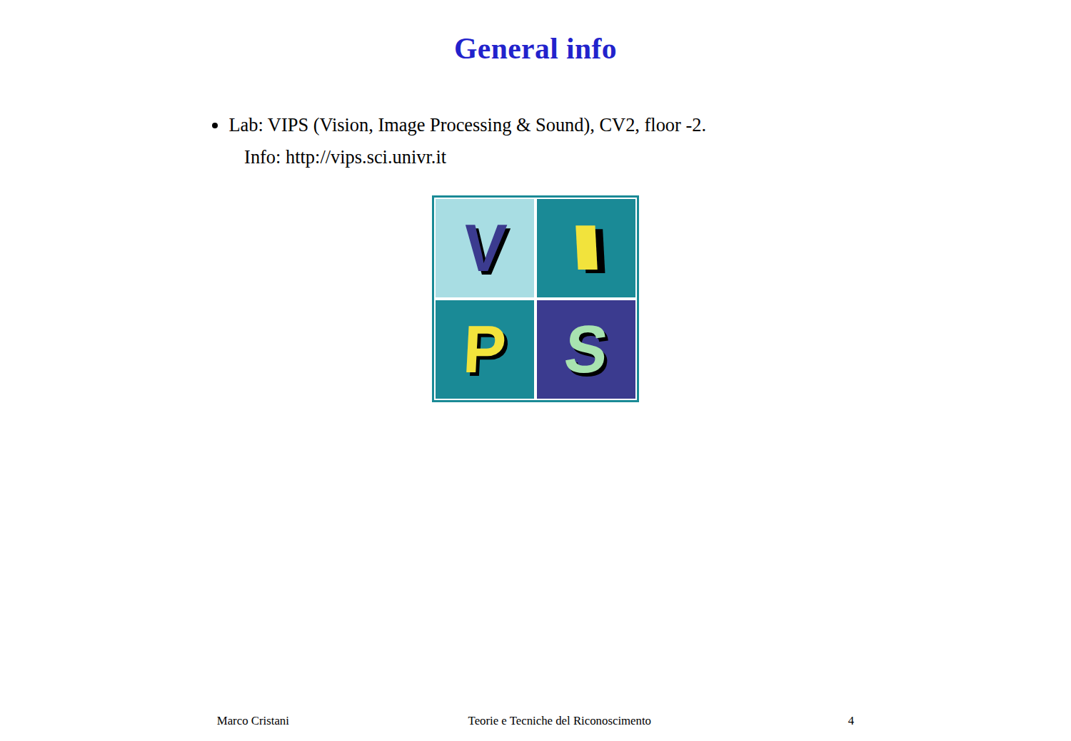General info
Lab: VIPS (Vision, Image Processing & Sound), CV2, floor -2.
Info: http://vips.sci.univr.it
V
I
P
S
Marco Cristani
Teorie e Tecniche del Riconoscimento
4